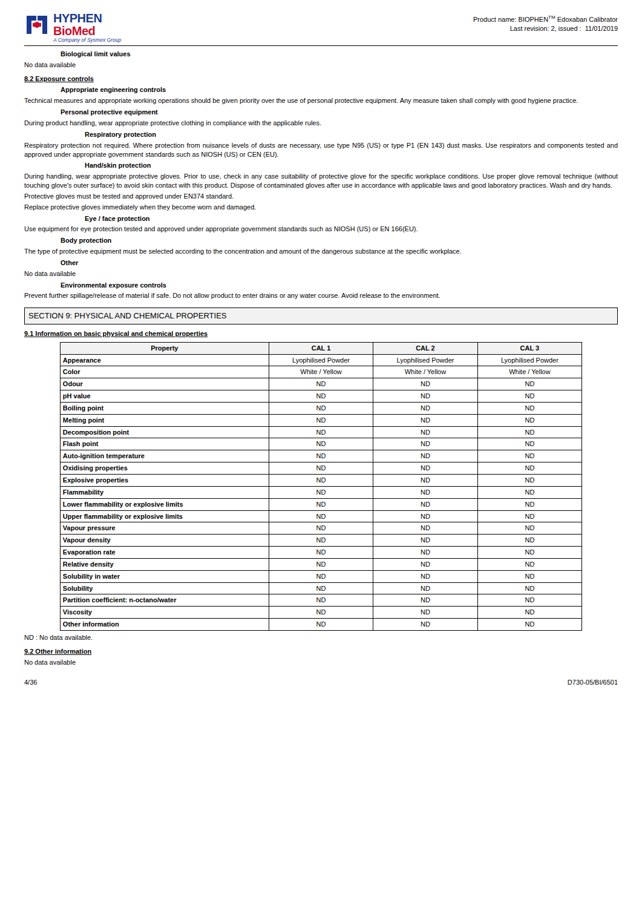HYPHEN
BioMed
A Company of Sysmex Group
Product name: BIOPHENTM Edoxaban Calibrator
Last revision: 2, issued : 11/01/2019
Biological limit values
No data available
8.2 Exposure controls
Appropriate engineering controls
Technical measures and appropriate working operations should be given priority over the use of personal protective equipment. Any measure taken shall comply with good hygiene practice.
Personal protective equipment
During product handling, wear appropriate protective clothing in compliance with the applicable rules.
Respiratory protection
Respiratory protection not required. Where protection from nuisance levels of dusts are necessary, use type N95 (US) or type P1 (EN 143) dust masks. Use respirators and components tested and approved under appropriate government standards such as NIOSH (US) or CEN (EU).
Hand/skin protection
During handling, wear appropriate protective gloves. Prior to use, check in any case suitability of protective glove for the specific workplace conditions. Use proper glove removal technique (without touching glove's outer surface) to avoid skin contact with this product. Dispose of contaminated gloves after use in accordance with applicable laws and good laboratory practices. Wash and dry hands.
Protective gloves must be tested and approved under EN374 standard.
Replace protective gloves immediately when they become worn and damaged.
Eye / face protection
Use equipment for eye protection tested and approved under appropriate government standards such as NIOSH (US) or EN 166(EU).
Body protection
The type of protective equipment must be selected according to the concentration and amount of the dangerous substance at the specific workplace.
Other
No data available
Environmental exposure controls
Prevent further spillage/release of material if safe. Do not allow product to enter drains or any water course. Avoid release to the environment.
SECTION 9: PHYSICAL AND CHEMICAL PROPERTIES
9.1 Information on basic physical and chemical properties
| Property | CAL 1 | CAL 2 | CAL 3 |
| --- | --- | --- | --- |
| Appearance | Lyophilised Powder | Lyophilised Powder | Lyophilised Powder |
| Color | White / Yellow | White / Yellow | White / Yellow |
| Odour | ND | ND | ND |
| pH value | ND | ND | ND |
| Boiling point | ND | ND | ND |
| Melting point | ND | ND | ND |
| Decomposition point | ND | ND | ND |
| Flash point | ND | ND | ND |
| Auto-ignition temperature | ND | ND | ND |
| Oxidising properties | ND | ND | ND |
| Explosive properties | ND | ND | ND |
| Flammability | ND | ND | ND |
| Lower flammability or explosive limits | ND | ND | ND |
| Upper flammability or explosive limits | ND | ND | ND |
| Vapour pressure | ND | ND | ND |
| Vapour density | ND | ND | ND |
| Evaporation rate | ND | ND | ND |
| Relative density | ND | ND | ND |
| Solubility in water | ND | ND | ND |
| Solubility | ND | ND | ND |
| Partition coefficient: n-octano/water | ND | ND | ND |
| Viscosity | ND | ND | ND |
| Other information | ND | ND | ND |
ND : No data available.
9.2 Other information
No data available
4/36
D730-05/BI/6501